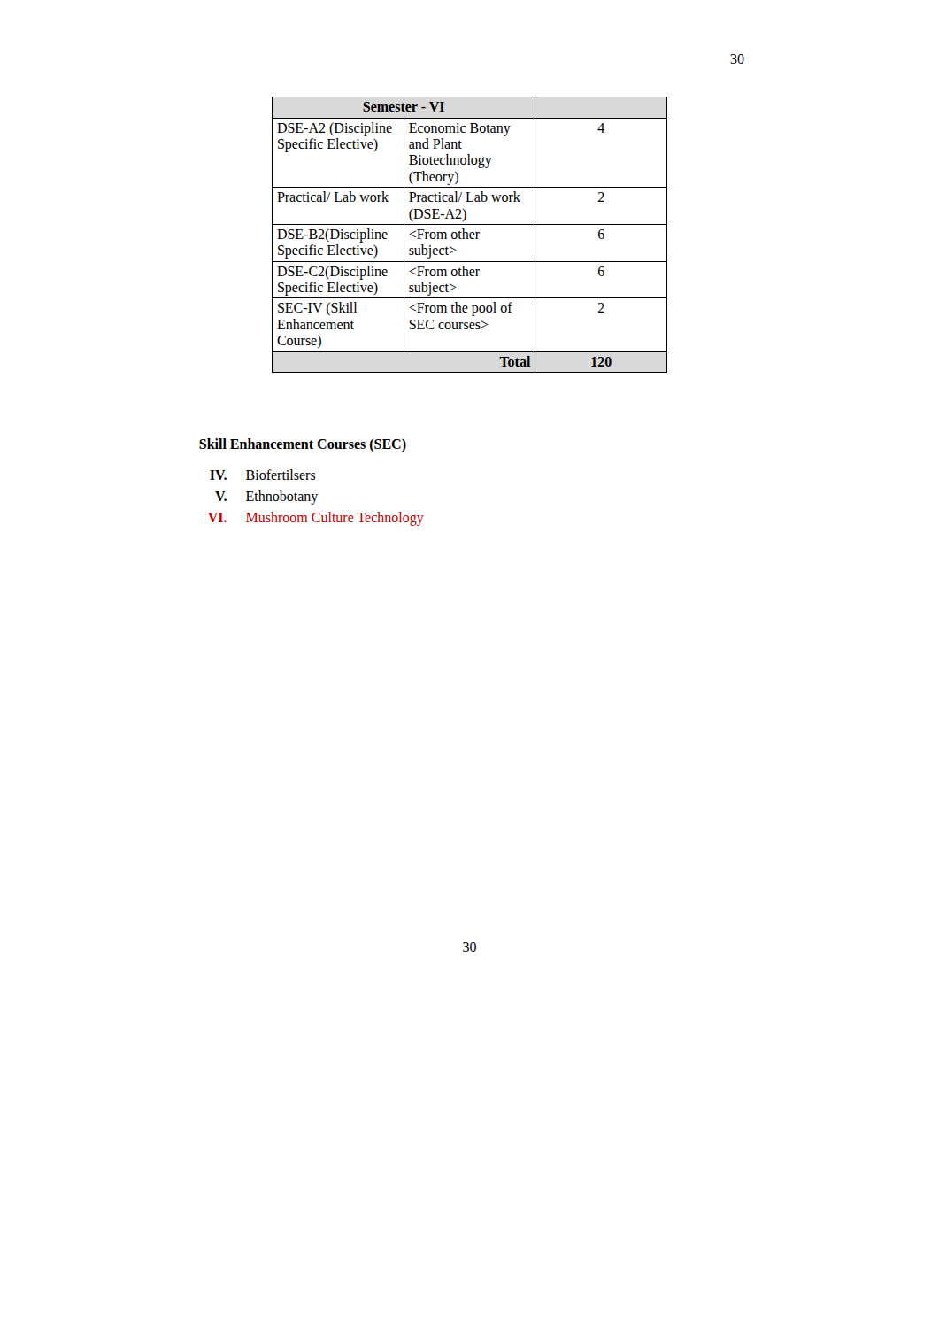30
| Semester - VI | |
| DSE-A2 (Discipline Specific Elective) | Economic Botany and Plant Biotechnology (Theory) | 4 |
| Practical/ Lab work | Practical/ Lab work (DSE-A2) | 2 |
| DSE-B2(Discipline Specific Elective) | <From other subject> | 6 |
| DSE-C2(Discipline Specific Elective) | <From other subject> | 6 |
| SEC-IV (Skill Enhancement Course) | <From the pool of SEC courses> | 2 |
| Total | 120 |
Skill Enhancement Courses (SEC)
IV. Biofertilsers
V. Ethnobotany
VI. Mushroom Culture Technology
30